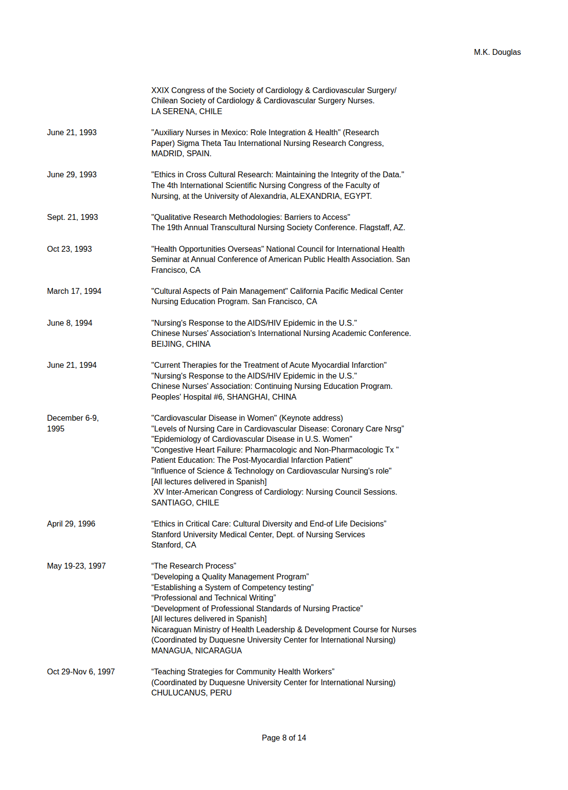M.K. Douglas
| | XXIX Congress of the Society of Cardiology & Cardiovascular Surgery/ Chilean Society of Cardiology & Cardiovascular Surgery Nurses. LA SERENA, CHILE |
| June 21, 1993 | "Auxiliary Nurses in Mexico: Role Integration & Health" (Research Paper) Sigma Theta Tau International Nursing Research Congress, MADRID, SPAIN. |
| June 29, 1993 | "Ethics in Cross Cultural Research: Maintaining the Integrity of the Data." The 4th International Scientific Nursing Congress of the Faculty of Nursing, at the University of Alexandria, ALEXANDRIA, EGYPT. |
| Sept. 21, 1993 | "Qualitative Research Methodologies: Barriers to Access" The 19th Annual Transcultural Nursing Society Conference. Flagstaff, AZ. |
| Oct 23, 1993 | "Health Opportunities Overseas" National Council for International Health Seminar at Annual Conference of American Public Health Association. San Francisco, CA |
| March 17, 1994 | "Cultural Aspects of Pain Management" California Pacific Medical Center Nursing Education Program. San Francisco, CA |
| June 8, 1994 | "Nursing's Response to the AIDS/HIV Epidemic in the U.S." Chinese Nurses' Association's International Nursing Academic Conference. BEIJING, CHINA |
| June 21, 1994 | "Current Therapies for the Treatment of Acute Myocardial Infarction" "Nursing's Response to the AIDS/HIV Epidemic in the U.S." Chinese Nurses' Association: Continuing Nursing Education Program. Peoples' Hospital #6, SHANGHAI, CHINA |
| December 6-9, 1995 | "Cardiovascular Disease in Women" (Keynote address) "Levels of Nursing Care in Cardiovascular Disease: Coronary Care Nrsg” "Epidemiology of Cardiovascular Disease in U.S. Women" "Congestive Heart Failure: Pharmacologic and Non-Pharmacologic Tx " Patient Education: The Post-Myocardial Infarction Patient" "Influence of Science & Technology on Cardiovascular Nursing's role" [All lectures delivered in Spanish] XV Inter-American Congress of Cardiology: Nursing Council Sessions. SANTIAGO, CHILE |
| April 29, 1996 | “Ethics in Critical Care: Cultural Diversity and End-of Life Decisions” Stanford University Medical Center, Dept. of Nursing Services Stanford, CA |
| May 19-23, 1997 | “The Research Process” “Developing a Quality Management Program” “Establishing a System of Competency testing” “Professional and Technical Writing” “Development of Professional Standards of Nursing Practice” [All lectures delivered in Spanish] Nicaraguan Ministry of Health Leadership & Development Course for Nurses (Coordinated by Duquesne University Center for International Nursing) MANAGUA, NICARAGUA |
| Oct 29-Nov 6, 1997 | “Teaching Strategies for Community Health Workers” (Coordinated by Duquesne University Center for International Nursing) CHULUCANUS, PERU |
Page 8 of 14